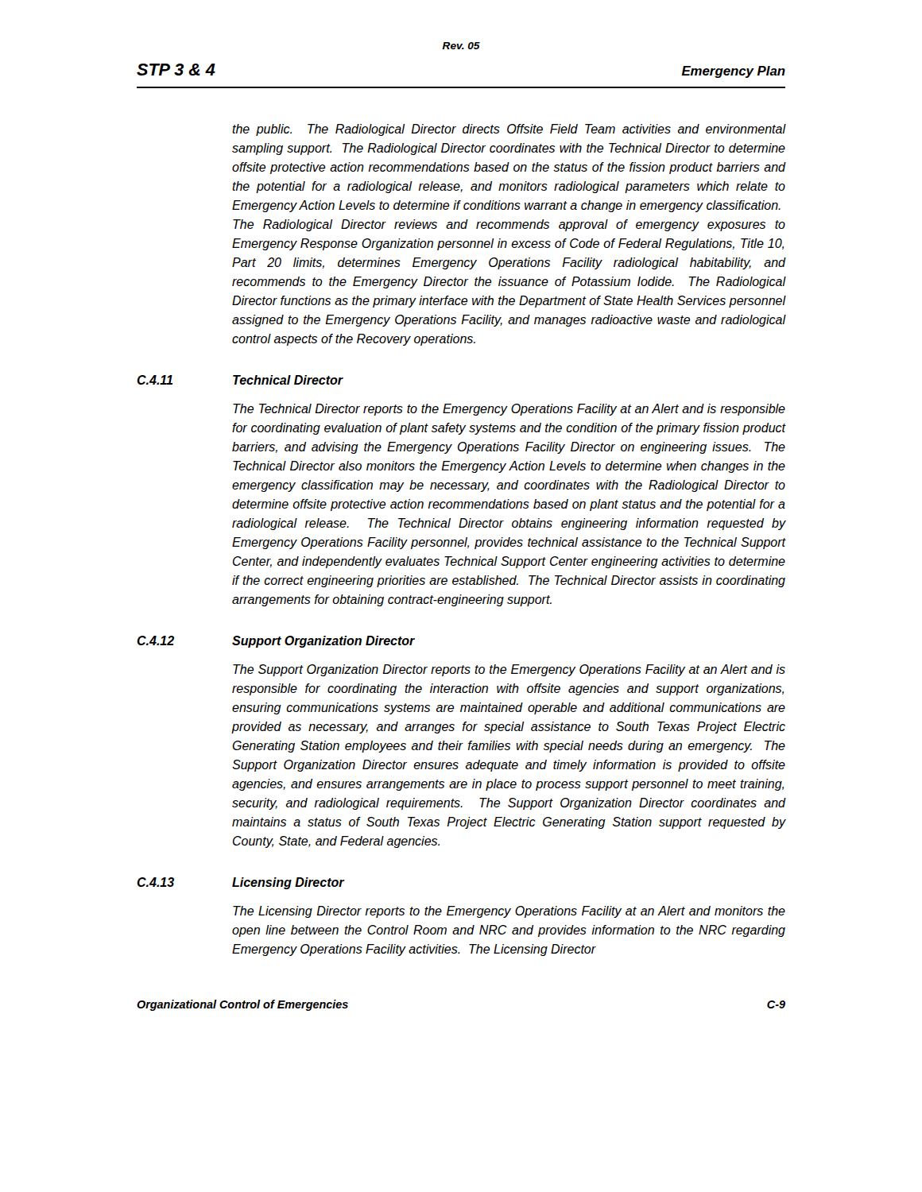Rev. 05
STP 3 & 4 Emergency Plan
the public. The Radiological Director directs Offsite Field Team activities and environmental sampling support. The Radiological Director coordinates with the Technical Director to determine offsite protective action recommendations based on the status of the fission product barriers and the potential for a radiological release, and monitors radiological parameters which relate to Emergency Action Levels to determine if conditions warrant a change in emergency classification. The Radiological Director reviews and recommends approval of emergency exposures to Emergency Response Organization personnel in excess of Code of Federal Regulations, Title 10, Part 20 limits, determines Emergency Operations Facility radiological habitability, and recommends to the Emergency Director the issuance of Potassium Iodide. The Radiological Director functions as the primary interface with the Department of State Health Services personnel assigned to the Emergency Operations Facility, and manages radioactive waste and radiological control aspects of the Recovery operations.
C.4.11 Technical Director
The Technical Director reports to the Emergency Operations Facility at an Alert and is responsible for coordinating evaluation of plant safety systems and the condition of the primary fission product barriers, and advising the Emergency Operations Facility Director on engineering issues. The Technical Director also monitors the Emergency Action Levels to determine when changes in the emergency classification may be necessary, and coordinates with the Radiological Director to determine offsite protective action recommendations based on plant status and the potential for a radiological release. The Technical Director obtains engineering information requested by Emergency Operations Facility personnel, provides technical assistance to the Technical Support Center, and independently evaluates Technical Support Center engineering activities to determine if the correct engineering priorities are established. The Technical Director assists in coordinating arrangements for obtaining contract-engineering support.
C.4.12 Support Organization Director
The Support Organization Director reports to the Emergency Operations Facility at an Alert and is responsible for coordinating the interaction with offsite agencies and support organizations, ensuring communications systems are maintained operable and additional communications are provided as necessary, and arranges for special assistance to South Texas Project Electric Generating Station employees and their families with special needs during an emergency. The Support Organization Director ensures adequate and timely information is provided to offsite agencies, and ensures arrangements are in place to process support personnel to meet training, security, and radiological requirements. The Support Organization Director coordinates and maintains a status of South Texas Project Electric Generating Station support requested by County, State, and Federal agencies.
C.4.13 Licensing Director
The Licensing Director reports to the Emergency Operations Facility at an Alert and monitors the open line between the Control Room and NRC and provides information to the NRC regarding Emergency Operations Facility activities. The Licensing Director
Organizational Control of Emergencies C-9